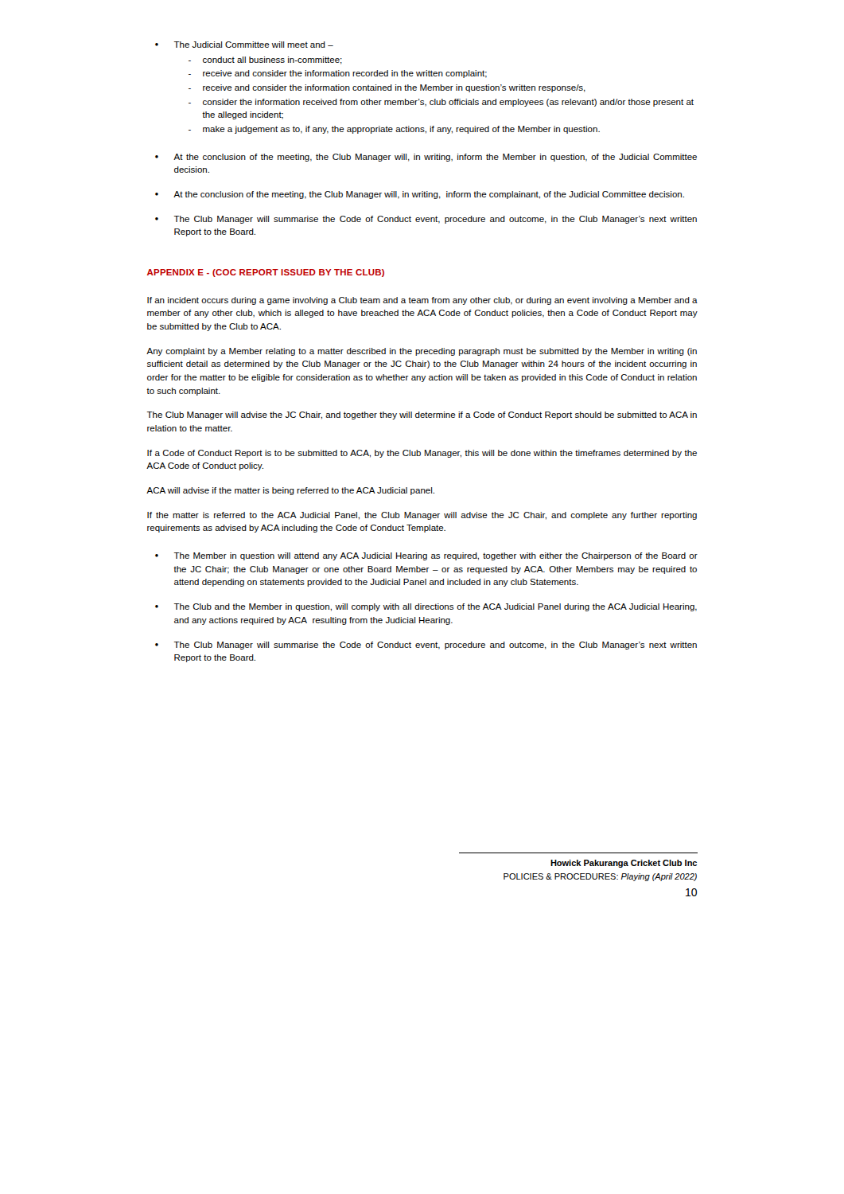The Judicial Committee will meet and –
conduct all business in-committee;
receive and consider the information recorded in the written complaint;
receive and consider the information contained in the Member in question’s written response/s,
consider the information received from other member’s, club officials and employees (as relevant) and/or those present at the alleged incident;
make a judgement as to, if any, the appropriate actions, if any, required of the Member in question.
At the conclusion of the meeting, the Club Manager will, in writing, inform the Member in question, of the Judicial Committee decision.
At the conclusion of the meeting, the Club Manager will, in writing, inform the complainant, of the Judicial Committee decision.
The Club Manager will summarise the Code of Conduct event, procedure and outcome, in the Club Manager’s next written Report to the Board.
APPENDIX E - (COC REPORT ISSUED BY THE CLUB)
If an incident occurs during a game involving a Club team and a team from any other club, or during an event involving a Member and a member of any other club, which is alleged to have breached the ACA Code of Conduct policies, then a Code of Conduct Report may be submitted by the Club to ACA.
Any complaint by a Member relating to a matter described in the preceding paragraph must be submitted by the Member in writing (in sufficient detail as determined by the Club Manager or the JC Chair) to the Club Manager within 24 hours of the incident occurring in order for the matter to be eligible for consideration as to whether any action will be taken as provided in this Code of Conduct in relation to such complaint.
The Club Manager will advise the JC Chair, and together they will determine if a Code of Conduct Report should be submitted to ACA in relation to the matter.
If a Code of Conduct Report is to be submitted to ACA, by the Club Manager, this will be done within the timeframes determined by the ACA Code of Conduct policy.
ACA will advise if the matter is being referred to the ACA Judicial panel.
If the matter is referred to the ACA Judicial Panel, the Club Manager will advise the JC Chair, and complete any further reporting requirements as advised by ACA including the Code of Conduct Template.
The Member in question will attend any ACA Judicial Hearing as required, together with either the Chairperson of the Board or the JC Chair; the Club Manager or one other Board Member – or as requested by ACA. Other Members may be required to attend depending on statements provided to the Judicial Panel and included in any club Statements.
The Club and the Member in question, will comply with all directions of the ACA Judicial Panel during the ACA Judicial Hearing, and any actions required by ACA resulting from the Judicial Hearing.
The Club Manager will summarise the Code of Conduct event, procedure and outcome, in the Club Manager’s next written Report to the Board.
Howick Pakuranga Cricket Club Inc
POLICIES & PROCEDURES: Playing (April 2022)
10